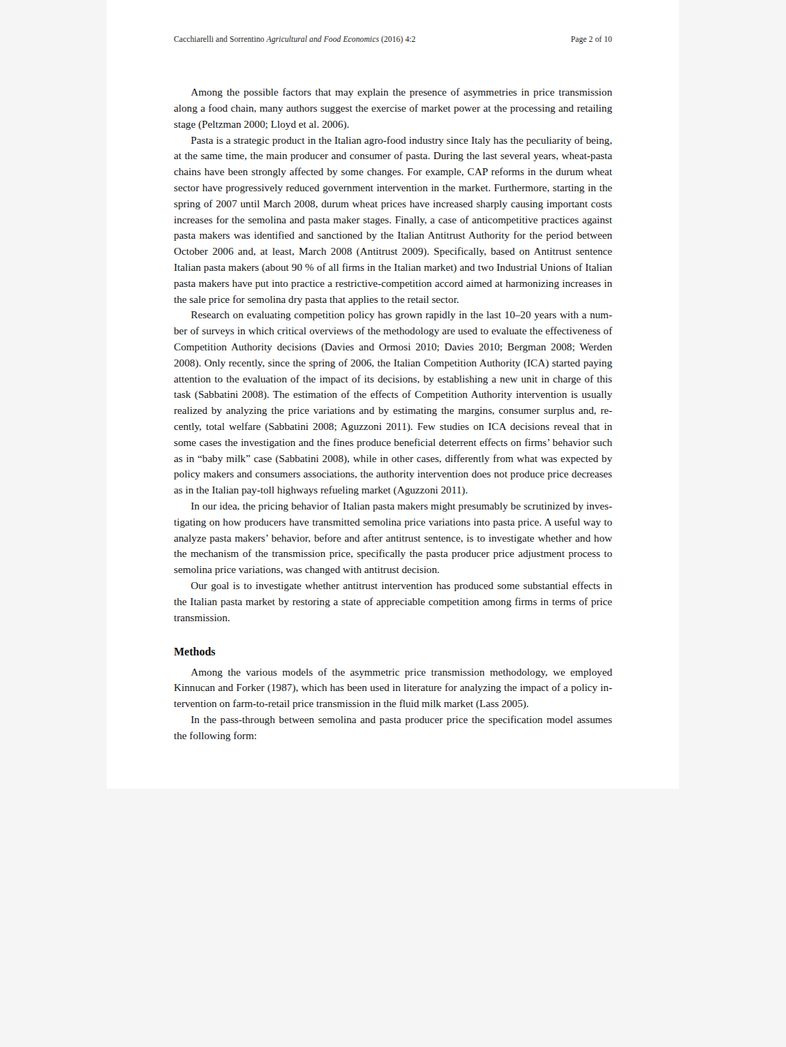Cacchiarelli and Sorrentino Agricultural and Food Economics (2016) 4:2 Page 2 of 10
Among the possible factors that may explain the presence of asymmetries in price transmission along a food chain, many authors suggest the exercise of market power at the processing and retailing stage (Peltzman 2000; Lloyd et al. 2006).
Pasta is a strategic product in the Italian agro-food industry since Italy has the peculiarity of being, at the same time, the main producer and consumer of pasta. During the last several years, wheat-pasta chains have been strongly affected by some changes. For example, CAP reforms in the durum wheat sector have progressively reduced government intervention in the market. Furthermore, starting in the spring of 2007 until March 2008, durum wheat prices have increased sharply causing important costs increases for the semolina and pasta maker stages. Finally, a case of anticompetitive practices against pasta makers was identified and sanctioned by the Italian Antitrust Authority for the period between October 2006 and, at least, March 2008 (Antitrust 2009). Specifically, based on Antitrust sentence Italian pasta makers (about 90 % of all firms in the Italian market) and two Industrial Unions of Italian pasta makers have put into practice a restrictive-competition accord aimed at harmonizing increases in the sale price for semolina dry pasta that applies to the retail sector.
Research on evaluating competition policy has grown rapidly in the last 10–20 years with a number of surveys in which critical overviews of the methodology are used to evaluate the effectiveness of Competition Authority decisions (Davies and Ormosi 2010; Davies 2010; Bergman 2008; Werden 2008). Only recently, since the spring of 2006, the Italian Competition Authority (ICA) started paying attention to the evaluation of the impact of its decisions, by establishing a new unit in charge of this task (Sabbatini 2008). The estimation of the effects of Competition Authority intervention is usually realized by analyzing the price variations and by estimating the margins, consumer surplus and, recently, total welfare (Sabbatini 2008; Aguzzoni 2011). Few studies on ICA decisions reveal that in some cases the investigation and the fines produce beneficial deterrent effects on firms’ behavior such as in “baby milk” case (Sabbatini 2008), while in other cases, differently from what was expected by policy makers and consumers associations, the authority intervention does not produce price decreases as in the Italian pay-toll highways refueling market (Aguzzoni 2011).
In our idea, the pricing behavior of Italian pasta makers might presumably be scrutinized by investigating on how producers have transmitted semolina price variations into pasta price. A useful way to analyze pasta makers’ behavior, before and after antitrust sentence, is to investigate whether and how the mechanism of the transmission price, specifically the pasta producer price adjustment process to semolina price variations, was changed with antitrust decision.
Our goal is to investigate whether antitrust intervention has produced some substantial effects in the Italian pasta market by restoring a state of appreciable competition among firms in terms of price transmission.
Methods
Among the various models of the asymmetric price transmission methodology, we employed Kinnucan and Forker (1987), which has been used in literature for analyzing the impact of a policy intervention on farm-to-retail price transmission in the fluid milk market (Lass 2005).
In the pass-through between semolina and pasta producer price the specification model assumes the following form: